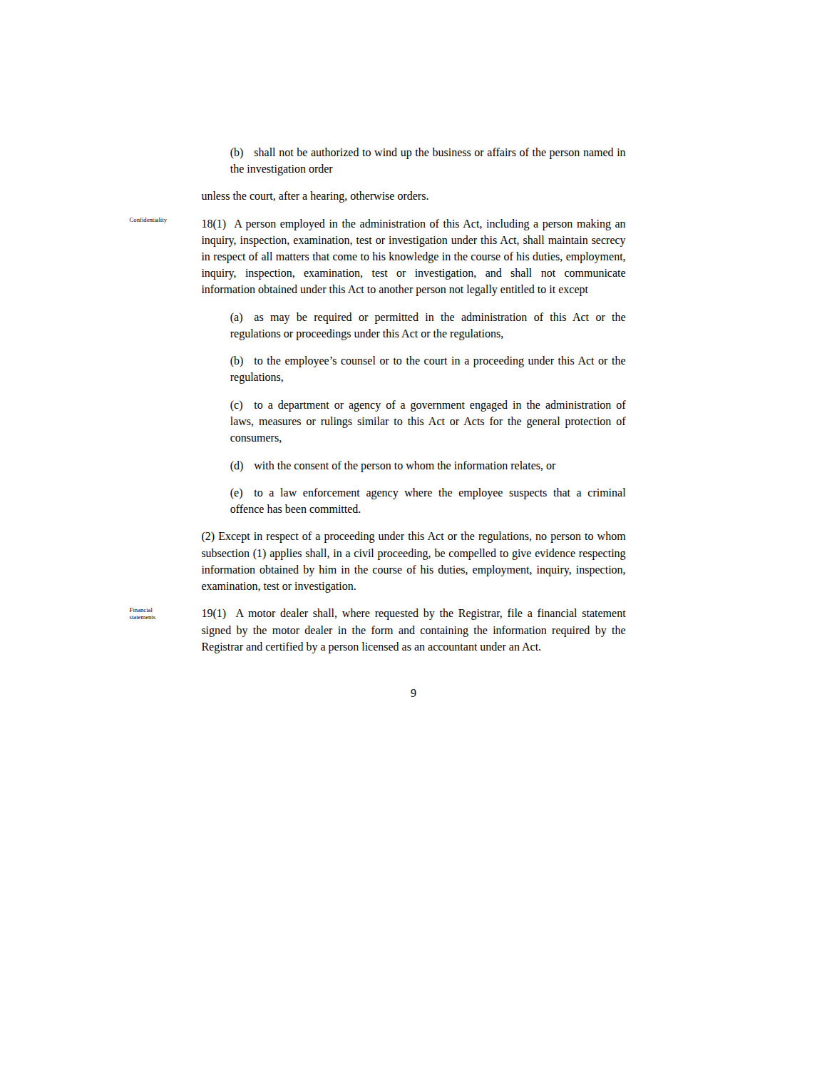(b) shall not be authorized to wind up the business or affairs of the person named in the investigation order
unless the court, after a hearing, otherwise orders.
Confidentiality
18(1) A person employed in the administration of this Act, including a person making an inquiry, inspection, examination, test or investigation under this Act, shall maintain secrecy in respect of all matters that come to his knowledge in the course of his duties, employment, inquiry, inspection, examination, test or investigation, and shall not communicate information obtained under this Act to another person not legally entitled to it except
(a) as may be required or permitted in the administration of this Act or the regulations or proceedings under this Act or the regulations,
(b) to the employee’s counsel or to the court in a proceeding under this Act or the regulations,
(c) to a department or agency of a government engaged in the administration of laws, measures or rulings similar to this Act or Acts for the general protection of consumers,
(d) with the consent of the person to whom the information relates, or
(e) to a law enforcement agency where the employee suspects that a criminal offence has been committed.
(2) Except in respect of a proceeding under this Act or the regulations, no person to whom subsection (1) applies shall, in a civil proceeding, be compelled to give evidence respecting information obtained by him in the course of his duties, employment, inquiry, inspection, examination, test or investigation.
Financial
statements
19(1) A motor dealer shall, where requested by the Registrar, file a financial statement signed by the motor dealer in the form and containing the information required by the Registrar and certified by a person licensed as an accountant under an Act.
9